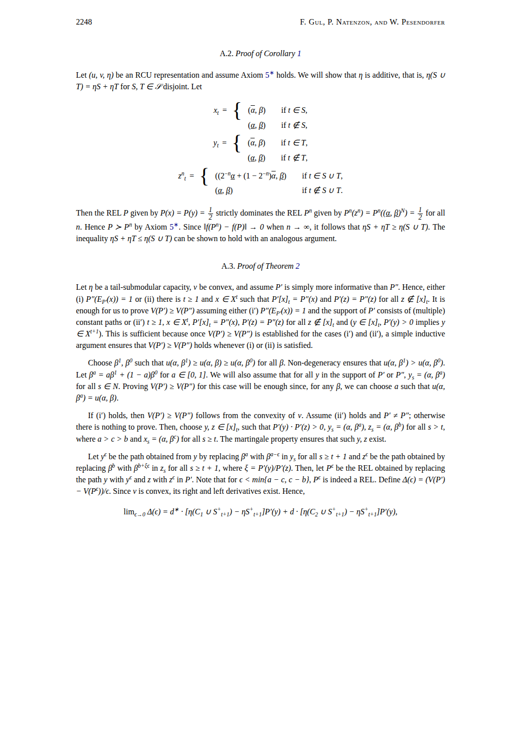2248 F. Gul, P. Natenzon, and W. Pesendorfer
A.2. Proof of Corollary 1
Let (u, v, η) be an RCU representation and assume Axiom 5∗ holds. We will show that η is additive, that is, η(S ∪ T) = ηS + ηT for S, T ∈ 𝒮 disjoint. Let
| x t | = | { | ( α , β ) | if t ∈ S , |
| | | | ( α , β ) | if t ∉ S , |
| y t | = | { | ( α , β ) | if t ∈ T , |
| | | | ( α , β ) | if t ∉ T , |
| z n t | = | { | ((2 − n α + (1 − 2 − n ) α , β ) | if t ∈ S ∪ T , |
| | | | ( α , β ) | if t ∉ S ∪ T . |
Then the REL P given by P(x) = P(y) = 12 strictly dominates the REL Pn given by Pn(zn) = Pn((α, β)N) = 12 for all n. Hence P ≻ Pn by Axiom 5∗. Since ‖f(Pn) − f(P)‖ → 0 when n → ∞, it follows that ηS + ηT ≥ η(S ∪ T). The inequality ηS + ηT ≤ η(S ∪ T) can be shown to hold with an analogous argument.
A.3. Proof of Theorem 2
Let η be a tail-submodular capacity, v be convex, and assume P′ is simply more informative than P″. Hence, either (i) P″(EP′(x)) = 1 or (ii) there is t ≥ 1 and x ∈ Xt such that P′[x]t = P″(x) and P′(z) = P″(z) for all z ∉ [x]t. It is enough for us to prove V(P′) ≥ V(P″) assuming either (i′) P″(EP′(x)) = 1 and the support of P′ consists of (multiple) constant paths or (ii′) t ≥ 1, x ∈ Xt, P′[x]t = P″(x), P′(z) = P″(z) for all z ∉ [x]t and (y ∈ [x]t, P′(y) > 0 implies y ∈ Xt+1). This is sufficient because once V(P′) ≥ V(P″) is established for the cases (i′) and (ii′), a simple inductive argument ensures that V(P′) ≥ V(P″) holds whenever (i) or (ii) is satisfied.
Choose β1, β0 such that u(α, β1) ≥ u(α, β) ≥ u(α, β0) for all β. Non-degeneracy ensures that u(α, β1) > u(α, β0). Let βa = aβ1 + (1 − a)β0 for a ∈ [0, 1]. We will also assume that for all y in the support of P′ or P″, ys = (α, βa) for all s ∈ N. Proving V(P′) ≥ V(P″) for this case will be enough since, for any β, we can choose a such that u(α, βa) = u(α, β).
If (i′) holds, then V(P′) ≥ V(P″) follows from the convexity of v. Assume (ii′) holds and P′ ≠ P″; otherwise there is nothing to prove. Then, choose y, z ∈ [x]t, such that P′(y) · P′(z) > 0, ys = (α, βa), zs = (α, βb) for all s > t, where a > c > b and xs = (α, βc) for all s ≥ t. The martingale property ensures that such y, z exist.
Let yϵ be the path obtained from y by replacing βa with βa−ϵ in ys for all s ≥ t + 1 and zϵ be the path obtained by replacing βb with βb+ξϵ in zs for all s ≥ t + 1, where ξ = P′(y)/P′(z). Then, let Pϵ be the REL obtained by replacing the path y with yϵ and z with zϵ in P′. Note that for ϵ < min{a − c, c − b}, Pϵ is indeed a REL. Define Δ(ϵ) = (V(P′) − V(Pϵ))/ϵ. Since v is convex, its right and left derivatives exist. Hence,
limϵ→0 Δ(ϵ) = d∗ · [η(C1 ∪ S+t+1) − ηS+t+1]P′(y) + d · [η(C2 ∪ S+t+1) − ηS+t+1]P′(y),